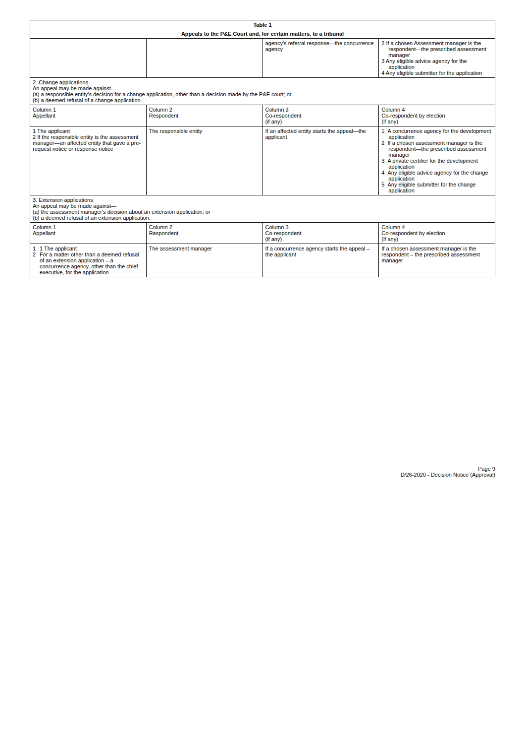| Table 1 |
| Appeals to the P&E Court and, for certain matters, to a tribunal |
| | | agency's referral response—the concurrence agency | 2 If a chosen Assessment manager is the respondent—the prescribed assessment manager 3 Any eligible advice agency for the application 4 Any eligible submitter for the application |
| 2. Change applications An appeal may be made against— (a) a responsible entity's decision for a change application, other than a decision made by the P&E court; or (b) a deemed refusal of a change application. |
| Column 1 Appellant | Column 2 Respondent | Column 3 Co-respondent (if any) | Column 4 Co-respondent by election (if any) |
| 1 The applicant 2 If the responsible entity is the assessment manager—an affected entity that gave a pre-request notice or response notice | The responsible entity | If an affected entity starts the appeal—the applicant | 1 A concurrence agency for the development application 2 If a chosen assessment manager is the respondent—the prescribed assessment manager 3 A private certifier for the development application 4 Any eligible advice agency for the change application 5 Any eligible submitter for the change application |
| 3. Extension applications An appeal may be made against— (a) the assessment manager's decision about an extension application; or (b) a deemed refusal of an extension application. |
| Column 1 Appellant | Column 2 Respondent | Column 3 Co-respondent (if any) | Column 4 Co-respondent by election (if any) |
| / 1 / 1 The applicant / / 2 / For a matter other than a deemed refusal of an extension application – a concurrence agency, other than the chief executive, for the application / | The assessment manager | If a concurrence agency starts the appeal – the applicant | If a chosen assessment manager is the respondent – the prescribed assessment manager |
Page 9
D/26-2020 - Decision Notice (Approval)